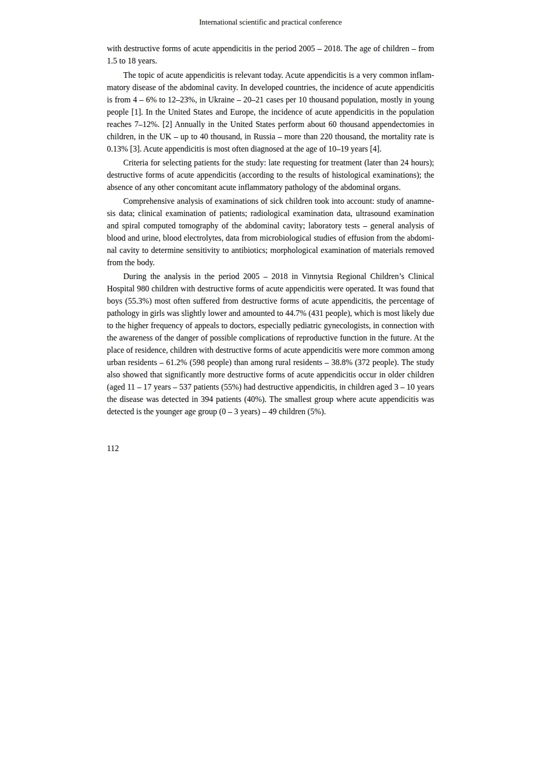International scientific and practical conference
with destructive forms of acute appendicitis in the period 2005 – 2018. The age of children – from 1.5 to 18 years.
The topic of acute appendicitis is relevant today. Acute appendicitis is a very common inflammatory disease of the abdominal cavity. In developed countries, the incidence of acute appendicitis is from 4 – 6% to 12–23%, in Ukraine – 20–21 cases per 10 thousand population, mostly in young people [1]. In the United States and Europe, the incidence of acute appendicitis in the population reaches 7–12%. [2] Annually in the United States perform about 60 thousand appendectomies in children, in the UK – up to 40 thousand, in Russia – more than 220 thousand, the mortality rate is 0.13% [3]. Acute appendicitis is most often diagnosed at the age of 10–19 years [4].
Criteria for selecting patients for the study: late requesting for treatment (later than 24 hours); destructive forms of acute appendicitis (according to the results of histological examinations); the absence of any other concomitant acute inflammatory pathology of the abdominal organs.
Comprehensive analysis of examinations of sick children took into account: study of anamnesis data; clinical examination of patients; radiological examination data, ultrasound examination and spiral computed tomography of the abdominal cavity; laboratory tests – general analysis of blood and urine, blood electrolytes, data from microbiological studies of effusion from the abdominal cavity to determine sensitivity to antibiotics; morphological examination of materials removed from the body.
During the analysis in the period 2005 – 2018 in Vinnytsia Regional Children’s Clinical Hospital 980 children with destructive forms of acute appendicitis were operated. It was found that boys (55.3%) most often suffered from destructive forms of acute appendicitis, the percentage of pathology in girls was slightly lower and amounted to 44.7% (431 people), which is most likely due to the higher frequency of appeals to doctors, especially pediatric gynecologists, in connection with the awareness of the danger of possible complications of reproductive function in the future. At the place of residence, children with destructive forms of acute appendicitis were more common among urban residents – 61.2% (598 people) than among rural residents – 38.8% (372 people). The study also showed that significantly more destructive forms of acute appendicitis occur in older children (aged 11 – 17 years – 537 patients (55%) had destructive appendicitis, in children aged 3 – 10 years the disease was detected in 394 patients (40%). The smallest group where acute appendicitis was detected is the younger age group (0 – 3 years) – 49 children (5%).
112